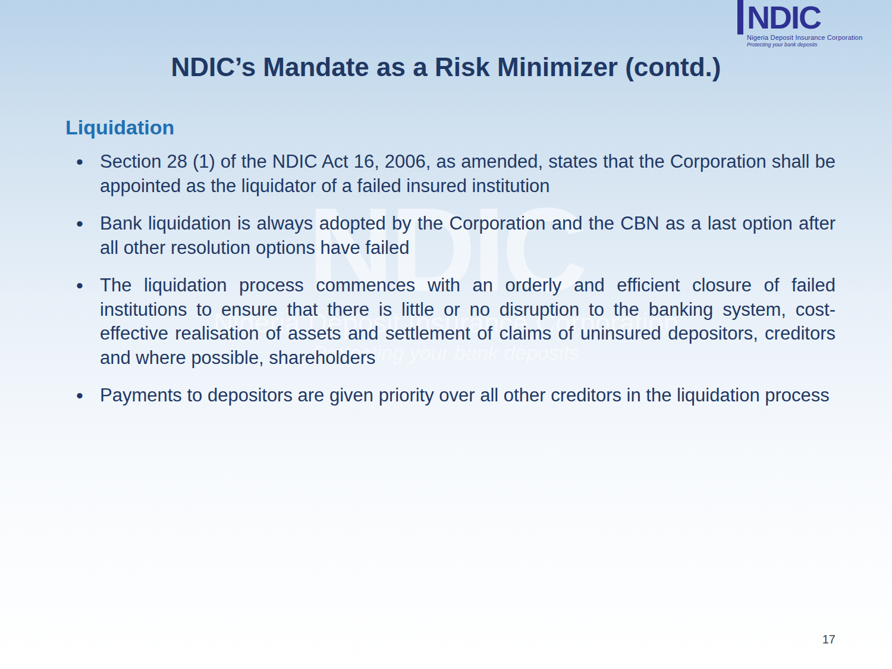NDIC
Nigeria Deposit Insurance Corporation
Protecting your bank deposits
NDIC’s Mandate as a Risk Minimizer (contd.)
NDIC
Nigeria Deposit Insurance Corporation
Protecting your bank deposits
Liquidation
Section 28 (1) of the NDIC Act 16, 2006, as amended, states that the Corporation shall be appointed as the liquidator of a failed insured institution
Bank liquidation is always adopted by the Corporation and the CBN as a last option after all other resolution options have failed
The liquidation process commences with an orderly and efficient closure of failed institutions to ensure that there is little or no disruption to the banking system, cost-effective realisation of assets and settlement of claims of uninsured depositors, creditors and where possible, shareholders
Payments to depositors are given priority over all other creditors in the liquidation process
17